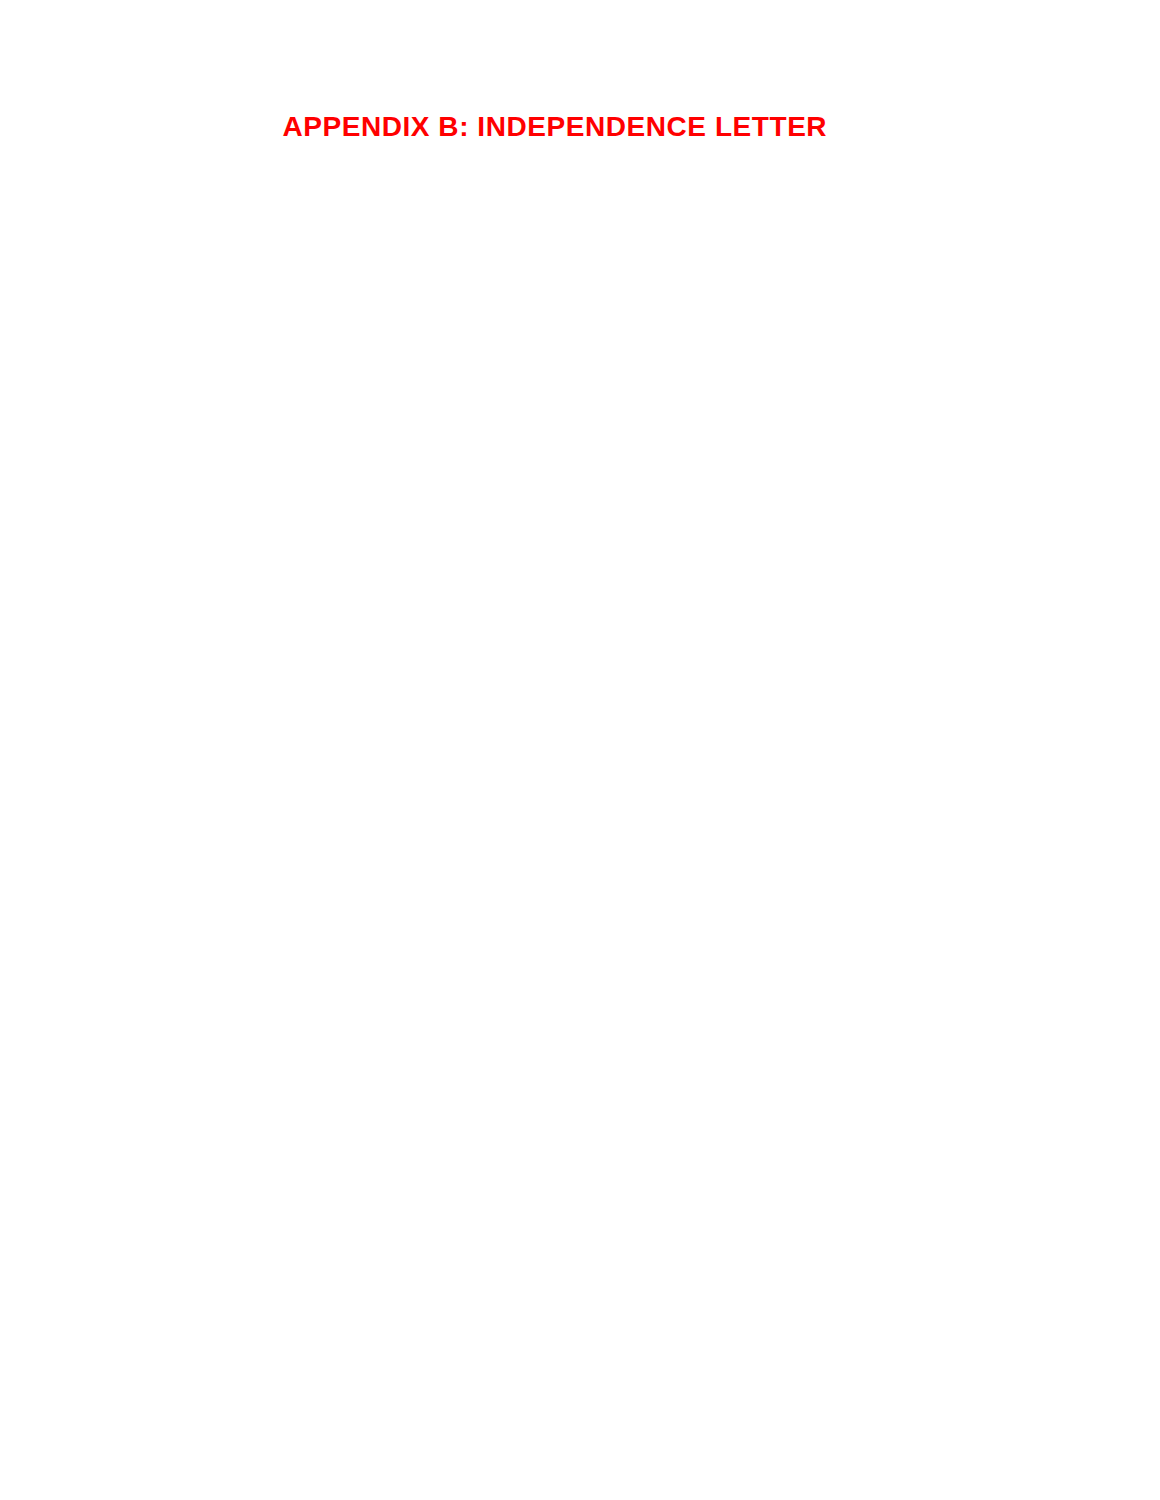APPENDIX B: INDEPENDENCE LETTER